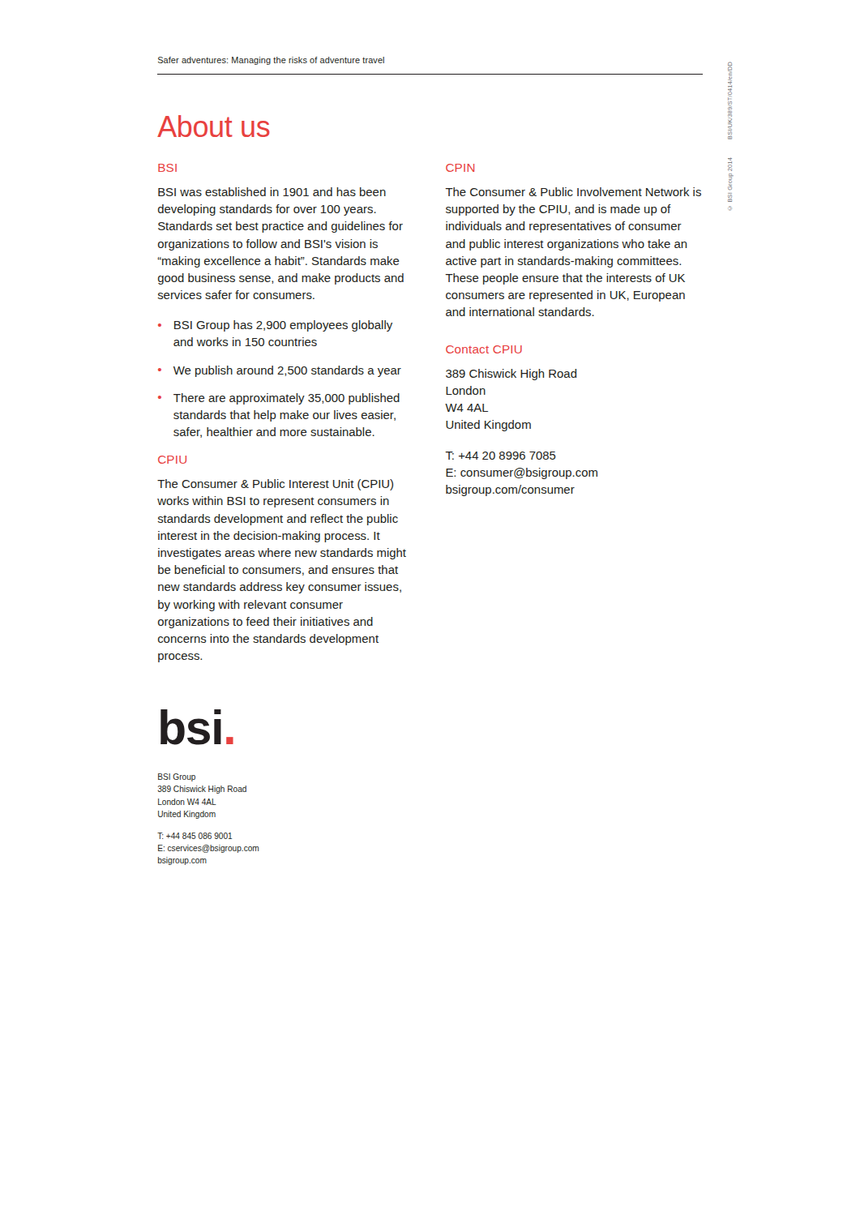BSI/UK/389/ST/0414/en/DD © BSI Group 2014
Safer adventures: Managing the risks of adventure travel
About us
BSI
BSI was established in 1901 and has been developing standards for over 100 years. Standards set best practice and guidelines for organizations to follow and BSI's vision is “making excellence a habit”. Standards make good business sense, and make products and services safer for consumers.
BSI Group has 2,900 employees globally and works in 150 countries
We publish around 2,500 standards a year
There are approximately 35,000 published standards that help make our lives easier, safer, healthier and more sustainable.
CPIU
The Consumer & Public Interest Unit (CPIU) works within BSI to represent consumers in standards development and reflect the public interest in the decision-making process. It investigates areas where new standards might be beneficial to consumers, and ensures that new standards address key consumer issues, by working with relevant consumer organizations to feed their initiatives and concerns into the standards development process.
CPIN
The Consumer & Public Involvement Network is supported by the CPIU, and is made up of individuals and representatives of consumer and public interest organizations who take an active part in standards-making committees. These people ensure that the interests of UK consumers are represented in UK, European and international standards.
Contact CPIU
389 Chiswick High Road
London
W4 4AL
United Kingdom
T: +44 20 8996 7085
E: consumer@bsigroup.com
bsigroup.com/consumer
bsi.
BSI Group
389 Chiswick High Road
London W4 4AL
United Kingdom
T: +44 845 086 9001
E: cservices@bsigroup.com
bsigroup.com